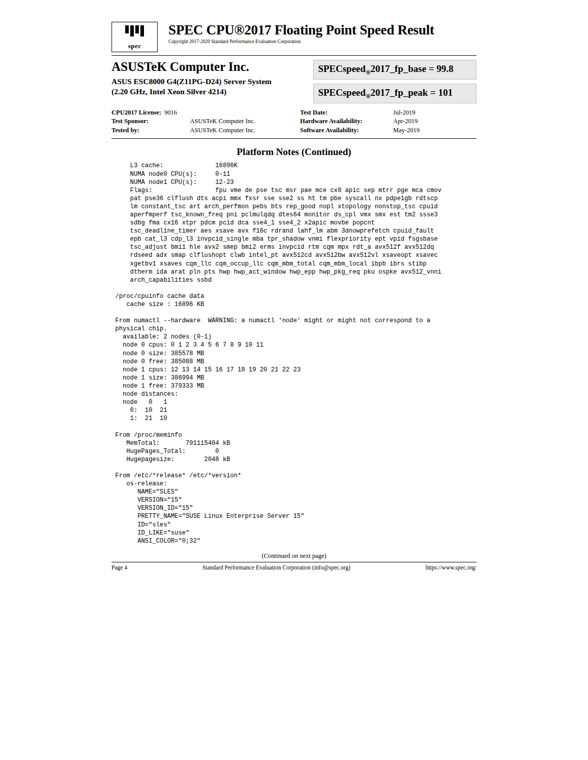spec
SPEC CPU®2017 Floating Point Speed Result
Copyright 2017-2020 Standard Performance Evaluation Corporation
ASUSTeK Computer Inc.
ASUS ESC8000 G4(Z11PG-D24) Server System
(2.20 GHz, Intel Xeon Silver 4214)
SPECspeed®2017_fp_base = 99.8
SPECspeed®2017_fp_peak = 101
CPU2017 License: 9016
Test Sponsor: ASUSTeK Computer Inc.
Tested by: ASUSTeK Computer Inc.
Test Date: Jul-2019
Hardware Availability: Apr-2019
Software Availability: May-2019
Platform Notes (Continued)
     L3 cache:              16896K
     NUMA node0 CPU(s):     0-11
     NUMA node1 CPU(s):     12-23
     Flags:                 fpu vme de pse tsc msr pae mce cx8 apic sep mtrr pge mca cmov
     pat pse36 clflush dts acpi mmx fxsr sse sse2 ss ht tm pbe syscall nx pdpe1gb rdtscp
     lm constant_tsc art arch_perfmon pebs bts rep_good nopl xtopology nonstop_tsc cpuid
     aperfmperf tsc_known_freq pni pclmulqdq dtes64 monitor ds_cpl vmx smx est tm2 ssse3
     sdbg fma cx16 xtpr pdcm pcid dca sse4_1 sse4_2 x2apic movbe popcnt
     tsc_deadline_timer aes xsave avx f16c rdrand lahf_lm abm 3dnowprefetch cpuid_fault
     epb cat_l3 cdp_l3 invpcid_single mba tpr_shadow vnmi flexpriority ept vpid fsgsbase
     tsc_adjust bmi1 hle avx2 smep bmi2 erms invpcid rtm cqm mpx rdt_a avx512f avx512dq
     rdseed adx smap clflushopt clwb intel_pt avx512cd avx512bw avx512vl xsaveopt xsavec
     xgetbv1 xsaves cqm_llc cqm_occup_llc cqm_mbm_total cqm_mbm_local ibpb ibrs stibp
     dtherm ida arat pln pts hwp hwp_act_window hwp_epp hwp_pkg_req pku ospke avx512_vnni
     arch_capabilities ssbd

 /proc/cpuinfo cache data
    cache size : 16896 KB

 From numactl --hardware  WARNING: a numactl 'node' might or might not correspond to a
 physical chip.
   available: 2 nodes (0-1)
   node 0 cpus: 0 1 2 3 4 5 6 7 8 9 10 11
   node 0 size: 385578 MB
   node 0 free: 385088 MB
   node 1 cpus: 12 13 14 15 16 17 18 19 20 21 22 23
   node 1 size: 386994 MB
   node 1 free: 379333 MB
   node distances:
   node   0   1
     0:  10  21
     1:  21  10

 From /proc/meminfo
    MemTotal:       791115404 kB
    HugePages_Total:        0
    Hugepagesize:        2048 kB

 From /etc/*release* /etc/*version*
    os-release:
       NAME="SLES"
       VERSION="15"
       VERSION_ID="15"
       PRETTY_NAME="SUSE Linux Enterprise Server 15"
       ID="sles"
       ID_LIKE="suse"
       ANSI_COLOR="0;32"
(Continued on next page)
Page 4
Standard Performance Evaluation Corporation (info@spec.org)
https://www.spec.org/